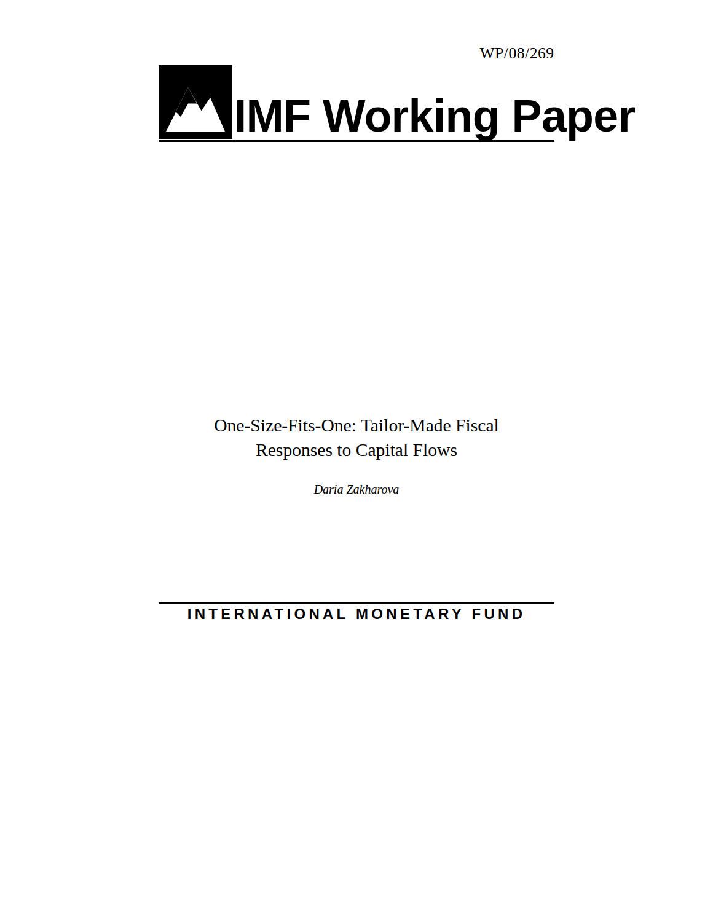WP/08/269
IMF Working Paper
One-Size-Fits-One: Tailor-Made Fiscal
Responses to Capital Flows
Daria Zakharova
INTERNATIONAL MONETARY FUND